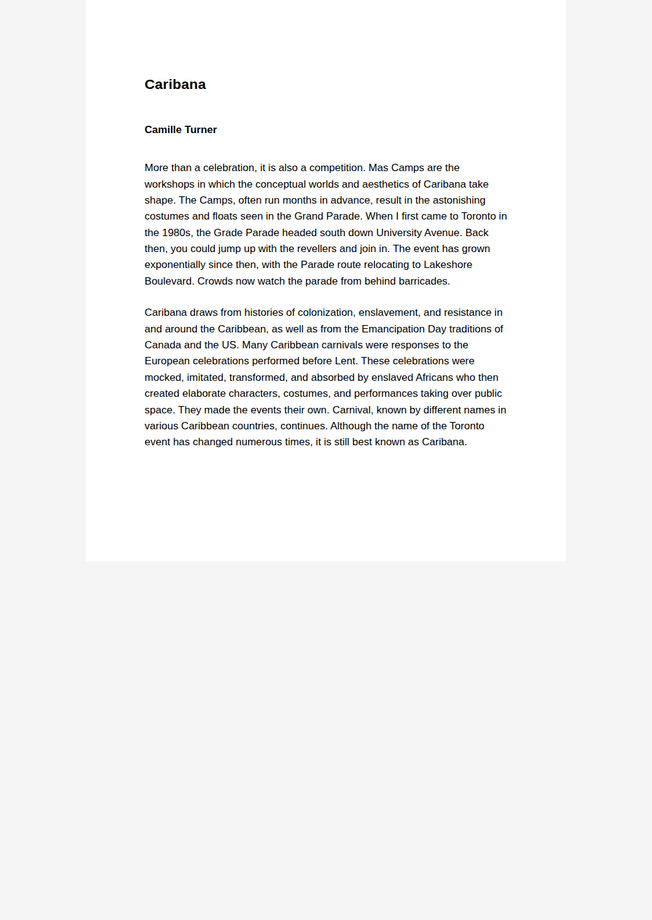Caribana
Camille Turner
More than a celebration, it is also a competition. Mas Camps are the workshops in which the conceptual worlds and aesthetics of Caribana take shape. The Camps, often run months in advance, result in the astonishing costumes and floats seen in the Grand Parade. When I first came to Toronto in the 1980s, the Grade Parade headed south down University Avenue. Back then, you could jump up with the revellers and join in. The event has grown exponentially since then, with the Parade route relocating to Lakeshore Boulevard. Crowds now watch the parade from behind barricades.
Caribana draws from histories of colonization, enslavement, and resistance in and around the Caribbean, as well as from the Emancipation Day traditions of Canada and the US. Many Caribbean carnivals were responses to the European celebrations performed before Lent. These celebrations were mocked, imitated, transformed, and absorbed by enslaved Africans who then created elaborate characters, costumes, and performances taking over public space. They made the events their own. Carnival, known by different names in various Caribbean countries, continues. Although the name of the Toronto event has changed numerous times, it is still best known as Caribana.